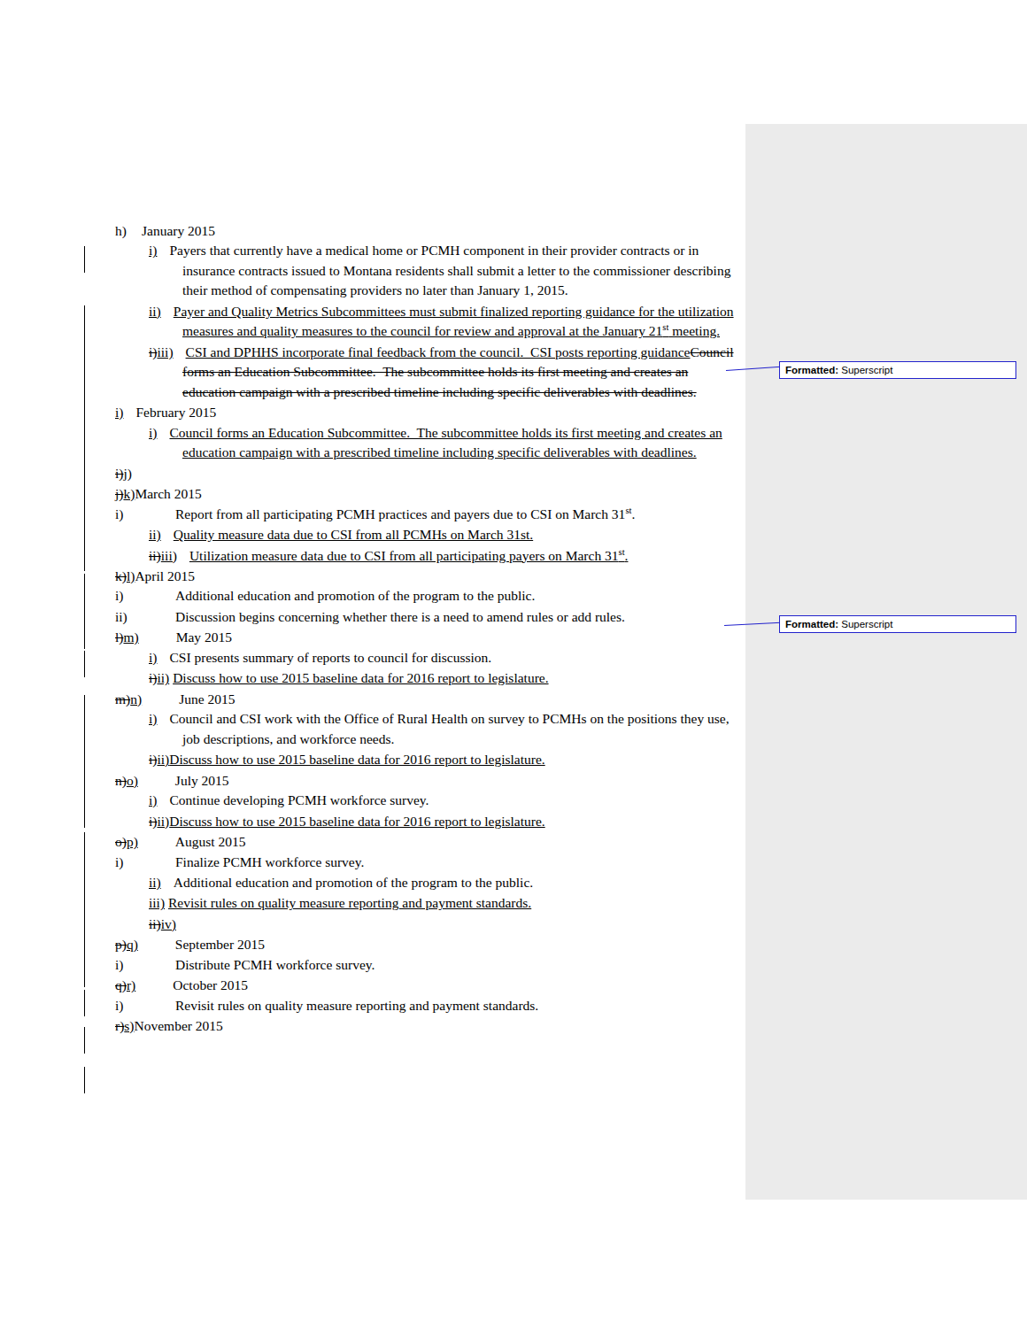Formatted: Superscript
Formatted: Superscript
h) January 2015
i) Payers that currently have a medical home or PCMH component in their provider contracts or in insurance contracts issued to Montana residents shall submit a letter to the commissioner describing their method of compensating providers no later than January 1, 2015.
ii) Payer and Quality Metrics Subcommittees must submit finalized reporting guidance for the utilization measures and quality measures to the council for review and approval at the January 21st meeting.
i) iii) CSI and DPHHS incorporate final feedback from the council. CSI posts reporting guidance Council forms an Education Subcommittee. The subcommittee holds its first meeting and creates an education campaign with a prescribed timeline including specific deliverables with deadlines.
i) February 2015
i) Council forms an Education Subcommittee. The subcommittee holds its first meeting and creates an education campaign with a prescribed timeline including specific deliverables with deadlines.
i) j)
j) k) March 2015
i) Report from all participating PCMH practices and payers due to CSI on March 31st.
ii) Quality measure data due to CSI from all PCMHs on March 31st.
ii) iii) Utilization measure data due to CSI from all participating payers on March 31st.
k) l) April 2015
i) Additional education and promotion of the program to the public.
ii) Discussion begins concerning whether there is a need to amend rules or add rules.
l) m) May 2015
i) CSI presents summary of reports to council for discussion.
i) ii) Discuss how to use 2015 baseline data for 2016 report to legislature.
m) n) June 2015
i) Council and CSI work with the Office of Rural Health on survey to PCMHs on the positions they use, job descriptions, and workforce needs.
i) ii) Discuss how to use 2015 baseline data for 2016 report to legislature.
n) o) July 2015
i) Continue developing PCMH workforce survey.
i) ii) Discuss how to use 2015 baseline data for 2016 report to legislature.
o) p) August 2015
i) Finalize PCMH workforce survey.
ii) Additional education and promotion of the program to the public.
iii) Revisit rules on quality measure reporting and payment standards.
ii) iv)
p) q) September 2015
i) Distribute PCMH workforce survey.
q) r) October 2015
i) Revisit rules on quality measure reporting and payment standards.
r) s) November 2015